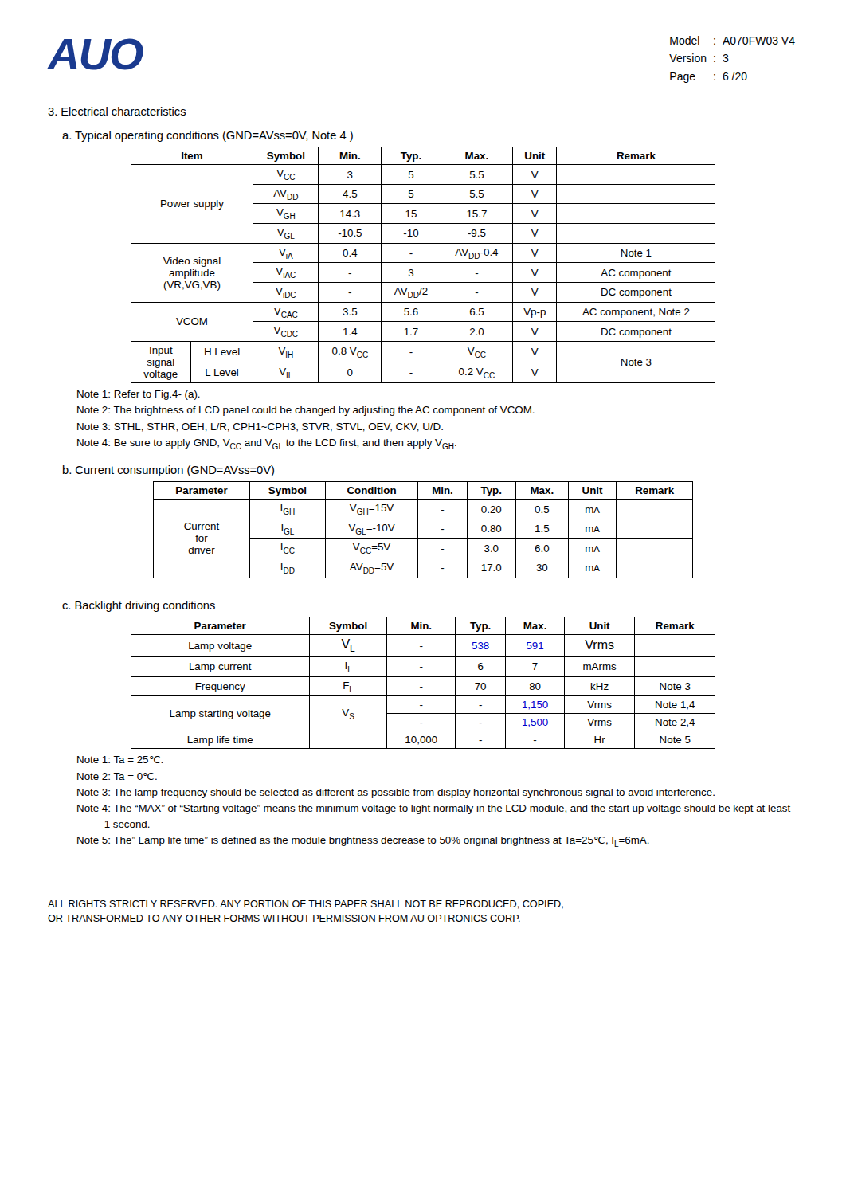AUO
| Model | : | A070FW03 V4 |
| Version | : | 3 |
| Page | : | 6 /20 |
3. Electrical characteristics
a. Typical operating conditions (GND=AVss=0V, Note 4 )
| Item | Symbol | Min. | Typ. | Max. | Unit | Remark |
| --- | --- | --- | --- | --- | --- | --- |
| Power supply | V CC | 3 | 5 | 5.5 | V | |
| AV DD | 4.5 | 5 | 5.5 | V | |
| V GH | 14.3 | 15 | 15.7 | V | |
| V GL | -10.5 | -10 | -9.5 | V | |
| Video signal amplitude (VR,VG,VB) | V iA | 0.4 | - | AV DD -0.4 | V | Note 1 |
| V iAC | - | 3 | - | V | AC component |
| V iDC | - | AV DD /2 | - | V | DC component |
| VCOM | V CAC | 3.5 | 5.6 | 6.5 | Vp-p | AC component, Note 2 |
| V CDC | 1.4 | 1.7 | 2.0 | V | DC component |
| Input signal voltage | H Level | V IH | 0.8 V CC | - | V CC | V | Note 3 |
| L Level | V IL | 0 | - | 0.2 V CC | V |
Note 1: Refer to Fig.4- (a).
Note 2: The brightness of LCD panel could be changed by adjusting the AC component of VCOM.
Note 3: STHL, STHR, OEH, L/R, CPH1~CPH3, STVR, STVL, OEV, CKV, U/D.
Note 4: Be sure to apply GND, VCC and VGL to the LCD first, and then apply VGH.
b. Current consumption (GND=AVss=0V)
| Parameter | Symbol | Condition | Min. | Typ. | Max. | Unit | Remark |
| --- | --- | --- | --- | --- | --- | --- | --- |
| Current for driver | I GH | V GH =15V | - | 0.20 | 0.5 | m A | |
| I GL | V GL =-10V | - | 0.80 | 1.5 | m A | |
| I CC | V CC =5V | - | 3.0 | 6.0 | m A | |
| I DD | AV DD =5V | - | 17.0 | 30 | m A | |
c. Backlight driving conditions
| Parameter | Symbol | Min. | Typ. | Max. | Unit | Remark |
| --- | --- | --- | --- | --- | --- | --- |
| Lamp voltage | V L | - | 538 | 591 | Vrms | |
| Lamp current | I L | - | 6 | 7 | mArms | |
| Frequency | F L | - | 70 | 80 | kHz | Note 3 |
| Lamp starting voltage | V S | - | - | 1,150 | Vrms | Note 1,4 |
| - | - | 1,500 | Vrms | Note 2,4 |
| Lamp life time | | 10,000 | - | - | Hr | Note 5 |
Note 1: Ta = 25℃.
Note 2: Ta = 0℃.
Note 3: The lamp frequency should be selected as different as possible from display horizontal synchronous signal to avoid interference.
Note 4: The “MAX” of “Starting voltage” means the minimum voltage to light normally in the LCD module, and the start up voltage should be kept at least 1 second.
Note 5: The” Lamp life time” is defined as the module brightness decrease to 50% original brightness at Ta=25℃, IL=6mA.
ALL RIGHTS STRICTLY RESERVED. ANY PORTION OF THIS PAPER SHALL NOT BE REPRODUCED, COPIED,
OR TRANSFORMED TO ANY OTHER FORMS WITHOUT PERMISSION FROM AU OPTRONICS CORP.